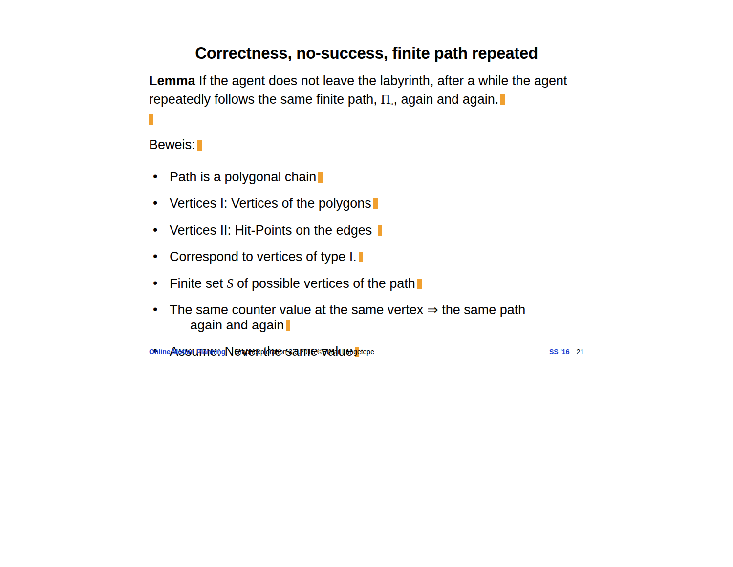Correctness, no-success, finite path repeated
Lemma If the agent does not leave the labyrinth, after a while the agent repeatedly follows the same finite path, Π◦, again and again.
Beweis:
Path is a polygonal chain
Vertices I: Vertices of the polygons
Vertices II: Hit-Points on the edges
Correspond to vertices of type I.
Finite set S of possible vertices of the path
The same counter value at the same vertex ⇒ the same path again and again
Assume: Never the same value
Online Motion Planning Graphexploration 3.5.2016 ©Elmar Langetepe
SS '1621